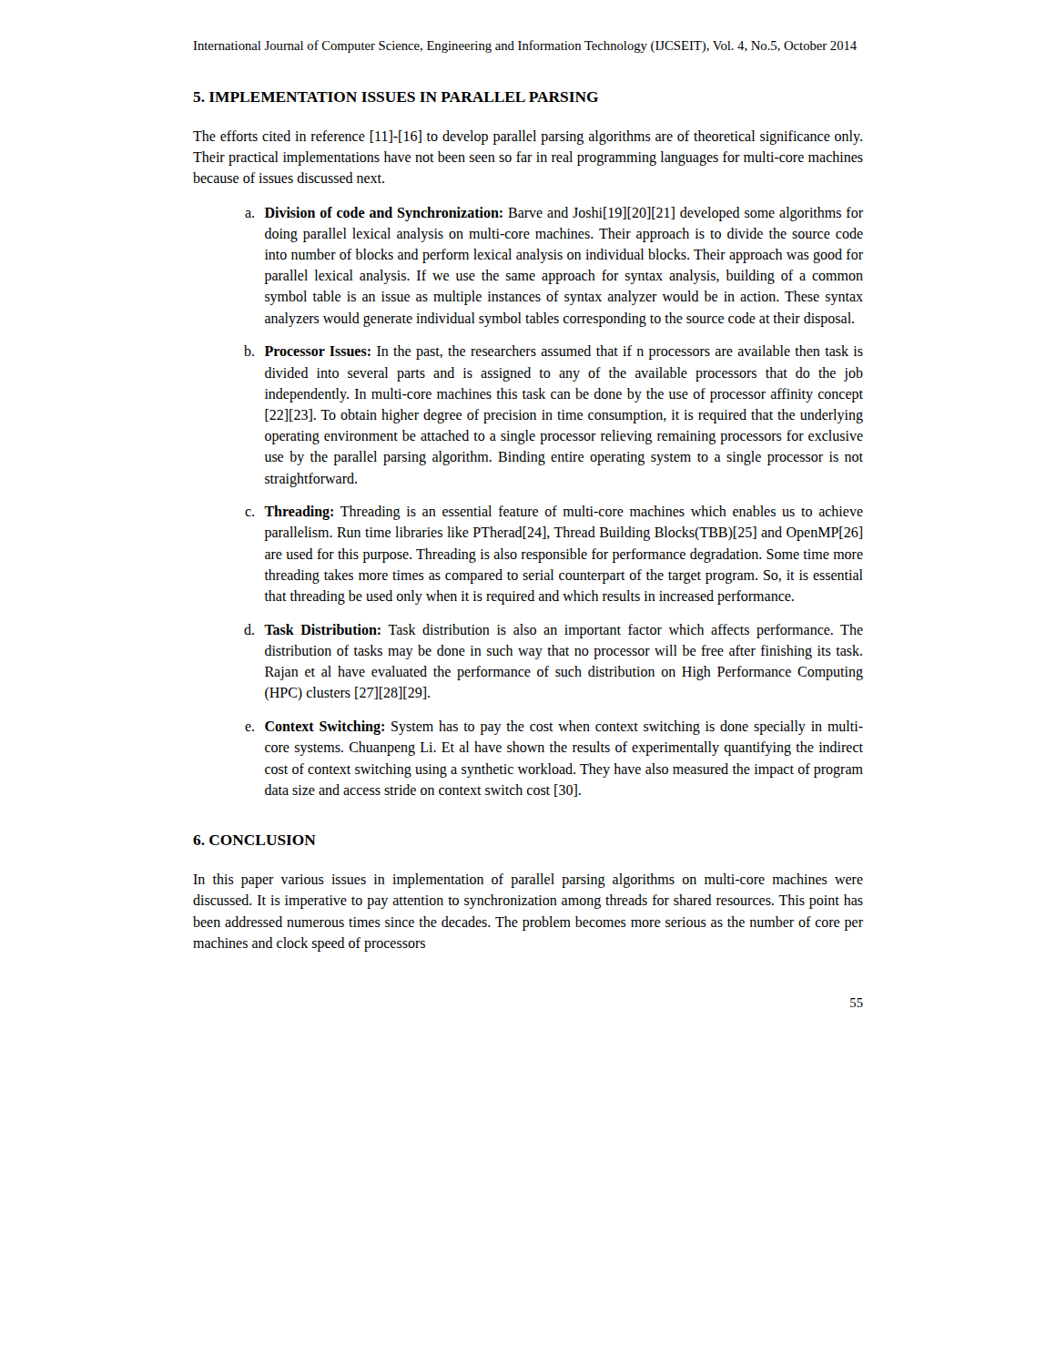International Journal of Computer Science, Engineering and Information Technology (IJCSEIT), Vol. 4, No.5, October 2014
5. Implementation Issues in Parallel Parsing
The efforts cited in reference [11]-[16] to develop parallel parsing algorithms are of theoretical significance only. Their practical implementations have not been seen so far in real programming languages for multi-core machines because of issues discussed next.
Division of code and Synchronization: Barve and Joshi[19][20][21] developed some algorithms for doing parallel lexical analysis on multi-core machines. Their approach is to divide the source code into number of blocks and perform lexical analysis on individual blocks. Their approach was good for parallel lexical analysis. If we use the same approach for syntax analysis, building of a common symbol table is an issue as multiple instances of syntax analyzer would be in action. These syntax analyzers would generate individual symbol tables corresponding to the source code at their disposal.
Processor Issues: In the past, the researchers assumed that if n processors are available then task is divided into several parts and is assigned to any of the available processors that do the job independently. In multi-core machines this task can be done by the use of processor affinity concept [22][23]. To obtain higher degree of precision in time consumption, it is required that the underlying operating environment be attached to a single processor relieving remaining processors for exclusive use by the parallel parsing algorithm. Binding entire operating system to a single processor is not straightforward.
Threading: Threading is an essential feature of multi-core machines which enables us to achieve parallelism. Run time libraries like PTherad[24], Thread Building Blocks(TBB)[25] and OpenMP[26] are used for this purpose. Threading is also responsible for performance degradation. Some time more threading takes more times as compared to serial counterpart of the target program. So, it is essential that threading be used only when it is required and which results in increased performance.
Task Distribution: Task distribution is also an important factor which affects performance. The distribution of tasks may be done in such way that no processor will be free after finishing its task. Rajan et al have evaluated the performance of such distribution on High Performance Computing (HPC) clusters [27][28][29].
Context Switching: System has to pay the cost when context switching is done specially in multi-core systems. Chuanpeng Li. Et al have shown the results of experimentally quantifying the indirect cost of context switching using a synthetic workload. They have also measured the impact of program data size and access stride on context switch cost [30].
6. Conclusion
In this paper various issues in implementation of parallel parsing algorithms on multi-core machines were discussed. It is imperative to pay attention to synchronization among threads for shared resources. This point has been addressed numerous times since the decades. The problem becomes more serious as the number of core per machines and clock speed of processors
55